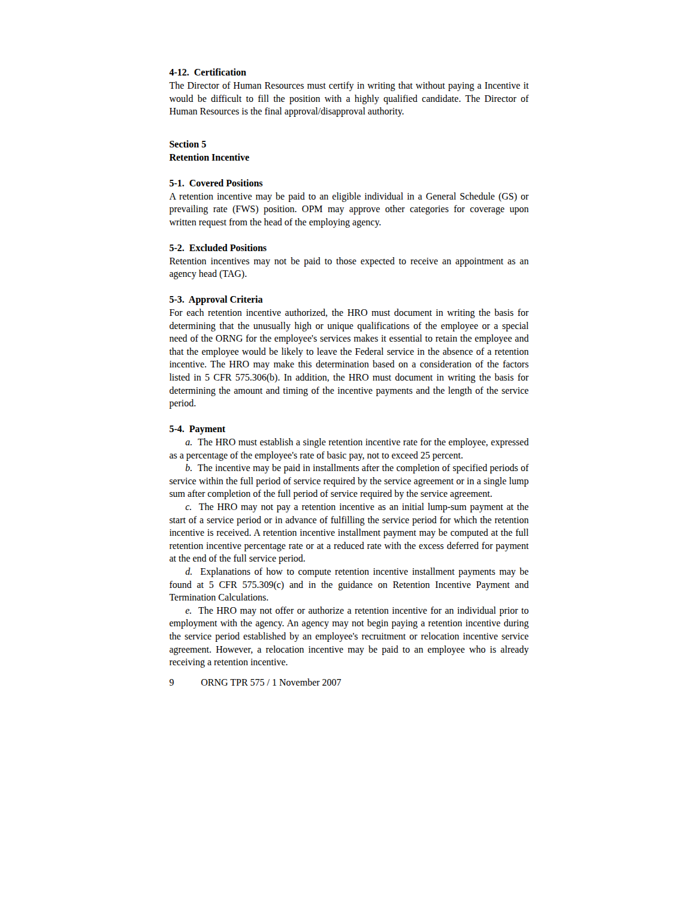4-12. Certification
The Director of Human Resources must certify in writing that without paying a Incentive it would be difficult to fill the position with a highly qualified candidate. The Director of Human Resources is the final approval/disapproval authority.
Section 5
Retention Incentive
5-1. Covered Positions
A retention incentive may be paid to an eligible individual in a General Schedule (GS) or prevailing rate (FWS) position. OPM may approve other categories for coverage upon written request from the head of the employing agency.
5-2. Excluded Positions
Retention incentives may not be paid to those expected to receive an appointment as an agency head (TAG).
5-3. Approval Criteria
For each retention incentive authorized, the HRO must document in writing the basis for determining that the unusually high or unique qualifications of the employee or a special need of the ORNG for the employee's services makes it essential to retain the employee and that the employee would be likely to leave the Federal service in the absence of a retention incentive. The HRO may make this determination based on a consideration of the factors listed in 5 CFR 575.306(b). In addition, the HRO must document in writing the basis for determining the amount and timing of the incentive payments and the length of the service period.
5-4. Payment
a. The HRO must establish a single retention incentive rate for the employee, expressed as a percentage of the employee's rate of basic pay, not to exceed 25 percent.
b. The incentive may be paid in installments after the completion of specified periods of service within the full period of service required by the service agreement or in a single lump sum after completion of the full period of service required by the service agreement.
c. The HRO may not pay a retention incentive as an initial lump-sum payment at the start of a service period or in advance of fulfilling the service period for which the retention incentive is received. A retention incentive installment payment may be computed at the full retention incentive percentage rate or at a reduced rate with the excess deferred for payment at the end of the full service period.
d. Explanations of how to compute retention incentive installment payments may be found at 5 CFR 575.309(c) and in the guidance on Retention Incentive Payment and Termination Calculations.
e. The HRO may not offer or authorize a retention incentive for an individual prior to employment with the agency. An agency may not begin paying a retention incentive during the service period established by an employee's recruitment or relocation incentive service agreement. However, a relocation incentive may be paid to an employee who is already receiving a retention incentive.
9 ORNG TPR 575 / 1 November 2007